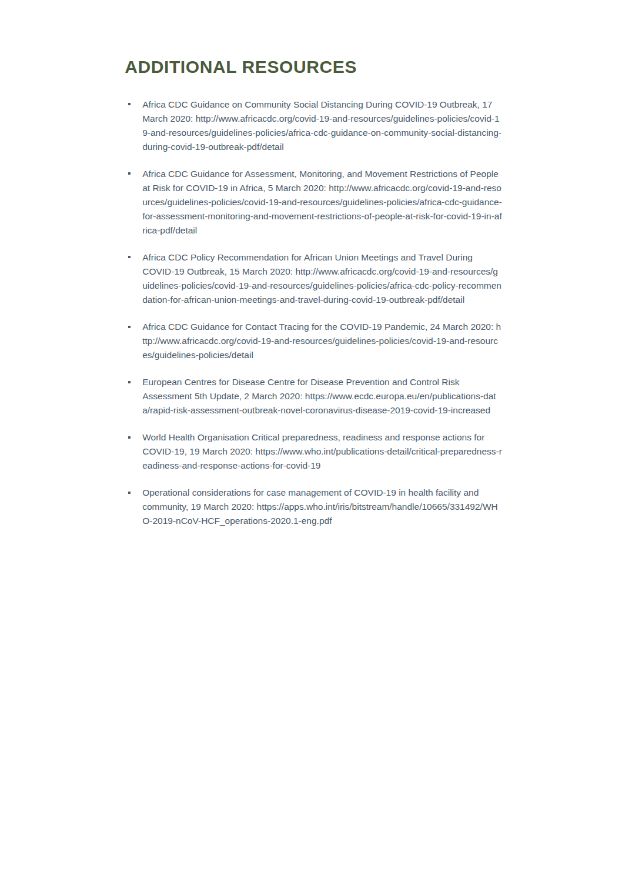Additional Resources
Africa CDC Guidance on Community Social Distancing During COVID-19 Outbreak, 17 March 2020: http://www.africacdc.org/covid-19-and-resources/guidelines-policies/covid-19-and-resources/guidelines-policies/africa-cdc-guidance-on-community-social-distancing-during-covid-19-outbreak-pdf/detail
Africa CDC Guidance for Assessment, Monitoring, and Movement Restrictions of People at Risk for COVID-19 in Africa, 5 March 2020: http://www.africacdc.org/covid-19-and-resources/guidelines-policies/covid-19-and-resources/guidelines-policies/africa-cdc-guidance-for-assessment-monitoring-and-movement-restrictions-of-people-at-risk-for-covid-19-in-africa-pdf/detail
Africa CDC Policy Recommendation for African Union Meetings and Travel During COVID-19 Outbreak, 15 March 2020: http://www.africacdc.org/covid-19-and-resources/guidelines-policies/covid-19-and-resources/guidelines-policies/africa-cdc-policy-recommendation-for-african-union-meetings-and-travel-during-covid-19-outbreak-pdf/detail
Africa CDC Guidance for Contact Tracing for the COVID-19 Pandemic, 24 March 2020: http://www.africacdc.org/covid-19-and-resources/guidelines-policies/covid-19-and-resources/guidelines-policies/detail
European Centres for Disease Centre for Disease Prevention and Control Risk Assessment 5th Update, 2 March 2020: https://www.ecdc.europa.eu/en/publications-data/rapid-risk-assessment-outbreak-novel-coronavirus-disease-2019-covid-19-increased
World Health Organisation Critical preparedness, readiness and response actions for COVID-19, 19 March 2020: https://www.who.int/publications-detail/critical-preparedness-readiness-and-response-actions-for-covid-19
Operational considerations for case management of COVID-19 in health facility and community, 19 March 2020: https://apps.who.int/iris/bitstream/handle/10665/331492/WHO-2019-nCoV-HCF_operations-2020.1-eng.pdf